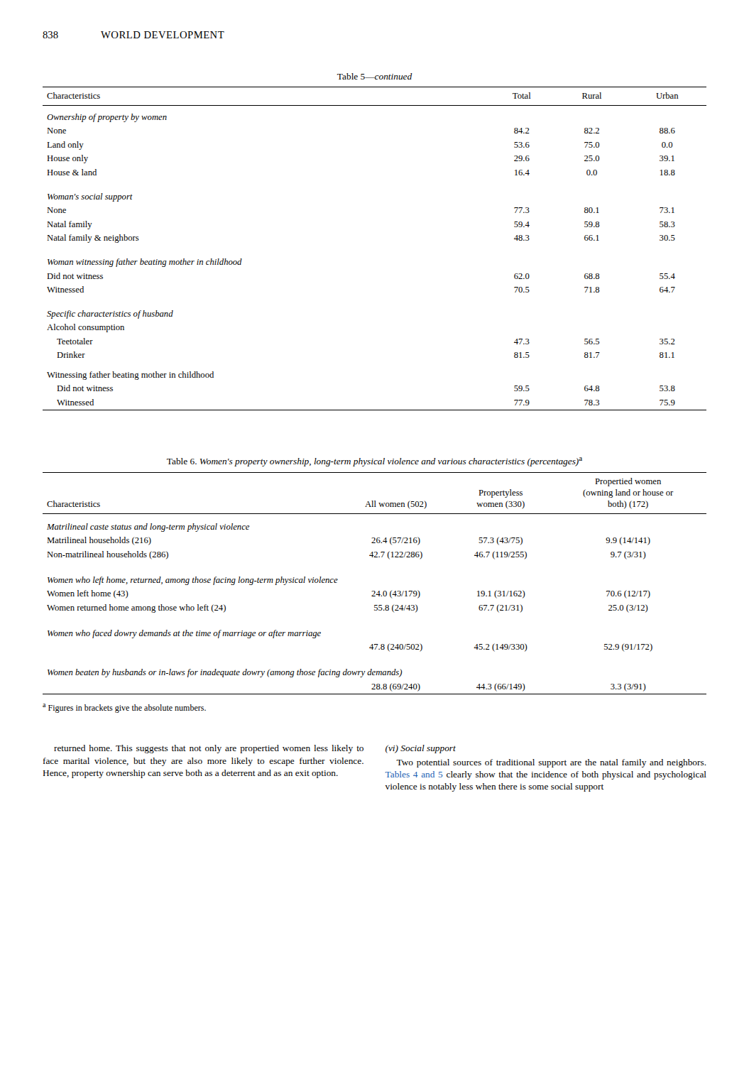838 WORLD DEVELOPMENT
Table 5—continued
| Characteristics | Total | Rural | Urban |
| --- | --- | --- | --- |
| Ownership of property by women |
| None | 84.2 | 82.2 | 88.6 |
| Land only | 53.6 | 75.0 | 0.0 |
| House only | 29.6 | 25.0 | 39.1 |
| House & land | 16.4 | 0.0 | 18.8 |
| Woman's social support |
| None | 77.3 | 80.1 | 73.1 |
| Natal family | 59.4 | 59.8 | 58.3 |
| Natal family & neighbors | 48.3 | 66.1 | 30.5 |
| Woman witnessing father beating mother in childhood |
| Did not witness | 62.0 | 68.8 | 55.4 |
| Witnessed | 70.5 | 71.8 | 64.7 |
| Specific characteristics of husband |
| Alcohol consumption | | | |
| Teetotaler | 47.3 | 56.5 | 35.2 |
| Drinker | 81.5 | 81.7 | 81.1 |
| Witnessing father beating mother in childhood | | | |
| Did not witness | 59.5 | 64.8 | 53.8 |
| Witnessed | 77.9 | 78.3 | 75.9 |
Table 6. Women's property ownership, long-term physical violence and various characteristics (percentages)a
| Characteristics | All women (502) | Propertyless women (330) | Propertied women (owning land or house or both) (172) |
| --- | --- | --- | --- |
| Matrilineal caste status and long-term physical violence |
| Matrilineal households (216) | 26.4 (57/216) | 57.3 (43/75) | 9.9 (14/141) |
| Non-matrilineal households (286) | 42.7 (122/286) | 46.7 (119/255) | 9.7 (3/31) |
| Women who left home, returned, among those facing long-term physical violence |
| Women left home (43) | 24.0 (43/179) | 19.1 (31/162) | 70.6 (12/17) |
| Women returned home among those who left (24) | 55.8 (24/43) | 67.7 (21/31) | 25.0 (3/12) |
| Women who faced dowry demands at the time of marriage or after marriage |
| | 47.8 (240/502) | 45.2 (149/330) | 52.9 (91/172) |
| Women beaten by husbands or in-laws for inadequate dowry (among those facing dowry demands) |
| | 28.8 (69/240) | 44.3 (66/149) | 3.3 (3/91) |
a Figures in brackets give the absolute numbers.
returned home. This suggests that not only are propertied women less likely to face marital violence, but they are also more likely to escape further violence. Hence, property ownership can serve both as a deterrent and as an exit option.
(vi) Social support
Two potential sources of traditional support are the natal family and neighbors. Tables 4 and 5 clearly show that the incidence of both physical and psychological violence is notably less when there is some social support